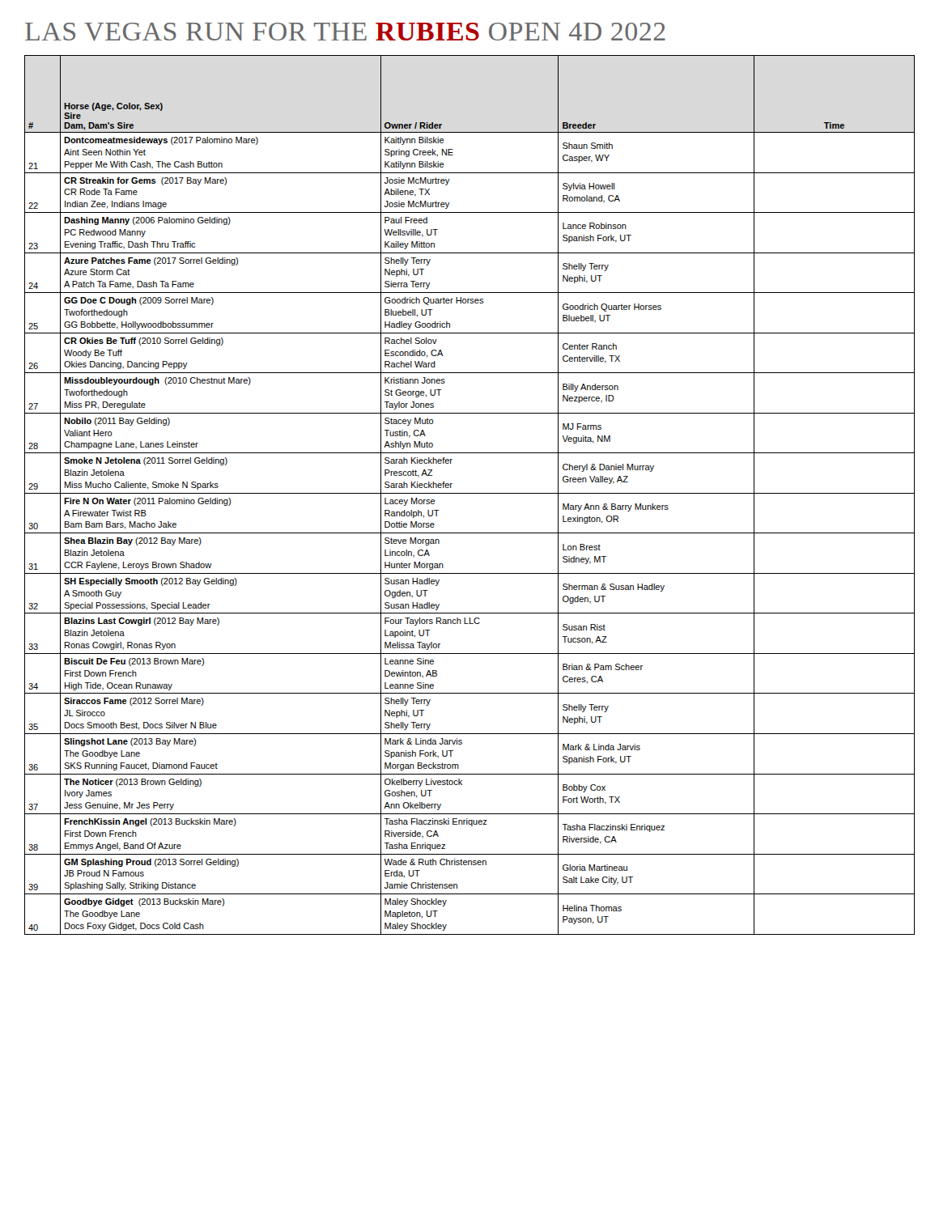Las Vegas Run for the Rubies Open 4D 2022
| # | Horse (Age, Color, Sex) Sire Dam, Dam's Sire | Owner / Rider | Breeder | Time |
| --- | --- | --- | --- | --- |
| 21 | Dontcomeatmesideways (2017 Palomino Mare) Aint Seen Nothin Yet Pepper Me With Cash, The Cash Button | Kaitlynn Bilskie Spring Creek, NE Katilynn Bilskie | Shaun Smith Casper, WY | |
| 22 | CR Streakin for Gems (2017 Bay Mare) CR Rode Ta Fame Indian Zee, Indians Image | Josie McMurtrey Abilene, TX Josie McMurtrey | Sylvia Howell Romoland, CA | |
| 23 | Dashing Manny (2006 Palomino Gelding) PC Redwood Manny Evening Traffic, Dash Thru Traffic | Paul Freed Wellsville, UT Kailey Mitton | Lance Robinson Spanish Fork, UT | |
| 24 | Azure Patches Fame (2017 Sorrel Gelding) Azure Storm Cat A Patch Ta Fame, Dash Ta Fame | Shelly Terry Nephi, UT Sierra Terry | Shelly Terry Nephi, UT | |
| 25 | GG Doe C Dough (2009 Sorrel Mare) Twoforthedough GG Bobbette, Hollywoodbobssummer | Goodrich Quarter Horses Bluebell, UT Hadley Goodrich | Goodrich Quarter Horses Bluebell, UT | |
| 26 | CR Okies Be Tuff (2010 Sorrel Gelding) Woody Be Tuff Okies Dancing, Dancing Peppy | Rachel Solov Escondido, CA Rachel Ward | Center Ranch Centerville, TX | |
| 27 | Missdoubleyourdough (2010 Chestnut Mare) Twoforthedough Miss PR, Deregulate | Kristiann Jones St George, UT Taylor Jones | Billy Anderson Nezperce, ID | |
| 28 | Nobilo (2011 Bay Gelding) Valiant Hero Champagne Lane, Lanes Leinster | Stacey Muto Tustin, CA Ashlyn Muto | MJ Farms Veguita, NM | |
| 29 | Smoke N Jetolena (2011 Sorrel Gelding) Blazin Jetolena Miss Mucho Caliente, Smoke N Sparks | Sarah Kieckhefer Prescott, AZ Sarah Kieckhefer | Cheryl & Daniel Murray Green Valley, AZ | |
| 30 | Fire N On Water (2011 Palomino Gelding) A Firewater Twist RB Bam Bam Bars, Macho Jake | Lacey Morse Randolph, UT Dottie Morse | Mary Ann & Barry Munkers Lexington, OR | |
| 31 | Shea Blazin Bay (2012 Bay Mare) Blazin Jetolena CCR Faylene, Leroys Brown Shadow | Steve Morgan Lincoln, CA Hunter Morgan | Lon Brest Sidney, MT | |
| 32 | SH Especially Smooth (2012 Bay Gelding) A Smooth Guy Special Possessions, Special Leader | Susan Hadley Ogden, UT Susan Hadley | Sherman & Susan Hadley Ogden, UT | |
| 33 | Blazins Last Cowgirl (2012 Bay Mare) Blazin Jetolena Ronas Cowgirl, Ronas Ryon | Four Taylors Ranch LLC Lapoint, UT Melissa Taylor | Susan Rist Tucson, AZ | |
| 34 | Biscuit De Feu (2013 Brown Mare) First Down French High Tide, Ocean Runaway | Leanne Sine Dewinton, AB Leanne Sine | Brian & Pam Scheer Ceres, CA | |
| 35 | Siraccos Fame (2012 Sorrel Mare) JL Sirocco Docs Smooth Best, Docs Silver N Blue | Shelly Terry Nephi, UT Shelly Terry | Shelly Terry Nephi, UT | |
| 36 | Slingshot Lane (2013 Bay Mare) The Goodbye Lane SKS Running Faucet, Diamond Faucet | Mark & Linda Jarvis Spanish Fork, UT Morgan Beckstrom | Mark & Linda Jarvis Spanish Fork, UT | |
| 37 | The Noticer (2013 Brown Gelding) Ivory James Jess Genuine, Mr Jes Perry | Okelberry Livestock Goshen, UT Ann Okelberry | Bobby Cox Fort Worth, TX | |
| 38 | FrenchKissin Angel (2013 Buckskin Mare) First Down French Emmys Angel, Band Of Azure | Tasha Flaczinski Enriquez Riverside, CA Tasha Enriquez | Tasha Flaczinski Enriquez Riverside, CA | |
| 39 | GM Splashing Proud (2013 Sorrel Gelding) JB Proud N Famous Splashing Sally, Striking Distance | Wade & Ruth Christensen Erda, UT Jamie Christensen | Gloria Martineau Salt Lake City, UT | |
| 40 | Goodbye Gidget (2013 Buckskin Mare) The Goodbye Lane Docs Foxy Gidget, Docs Cold Cash | Maley Shockley Mapleton, UT Maley Shockley | Helina Thomas Payson, UT | |